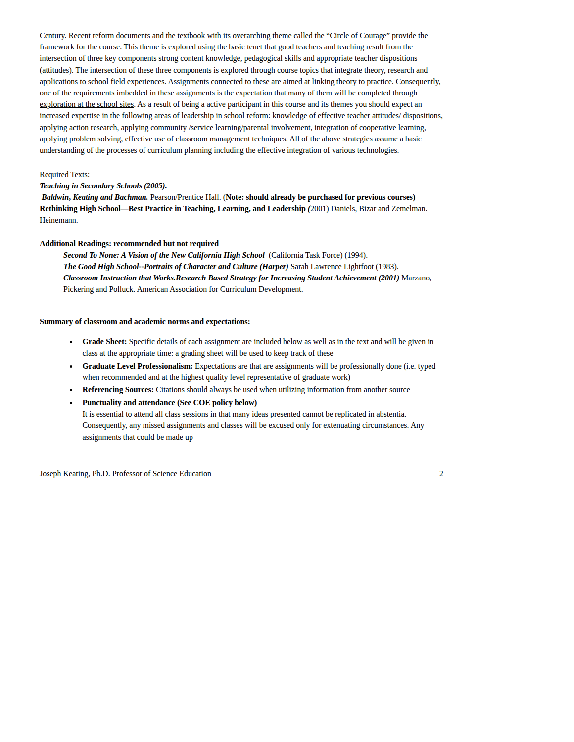Century. Recent reform documents and the textbook with its overarching theme called the “Circle of Courage” provide the framework for the course. This theme is explored using the basic tenet that good teachers and teaching result from the intersection of three key components strong content knowledge, pedagogical skills and appropriate teacher dispositions (attitudes). The intersection of these three components is explored through course topics that integrate theory, research and applications to school field experiences. Assignments connected to these are aimed at linking theory to practice. Consequently, one of the requirements imbedded in these assignments is the expectation that many of them will be completed through exploration at the school sites. As a result of being a active participant in this course and its themes you should expect an increased expertise in the following areas of leadership in school reform: knowledge of effective teacher attitudes/ dispositions, applying action research, applying community /service learning/parental involvement, integration of cooperative learning, applying problem solving, effective use of classroom management techniques. All of the above strategies assume a basic understanding of the processes of curriculum planning including the effective integration of various technologies.
Required Texts:
Teaching in Secondary Schools (2005).
Baldwin, Keating and Bachman. Pearson/Prentice Hall. (Note: should already be purchased for previous courses)
Rethinking High School—Best Practice in Teaching, Learning, and Leadership (2001) Daniels, Bizar and Zemelman. Heinemann.
Additional Readings: recommended but not required
Second To None: A Vision of the New California High School (California Task Force) (1994).
The Good High School--Portraits of Character and Culture (Harper) Sarah Lawrence Lightfoot (1983).
Classroom Instruction that Works.Research Based Strategy for Increasing Student Achievement (2001) Marzano, Pickering and Polluck. American Association for Curriculum Development.
Summary of classroom and academic norms and expectations:
Grade Sheet: Specific details of each assignment are included below as well as in the text and will be given in class at the appropriate time: a grading sheet will be used to keep track of these
Graduate Level Professionalism: Expectations are that are assignments will be professionally done (i.e. typed when recommended and at the highest quality level representative of graduate work)
Referencing Sources: Citations should always be used when utilizing information from another source
Punctuality and attendance (See COE policy below)
It is essential to attend all class sessions in that many ideas presented cannot be replicated in abstentia. Consequently, any missed assignments and classes will be excused only for extenuating circumstances. Any assignments that could be made up
Joseph Keating, Ph.D. Professor of Science Education 2